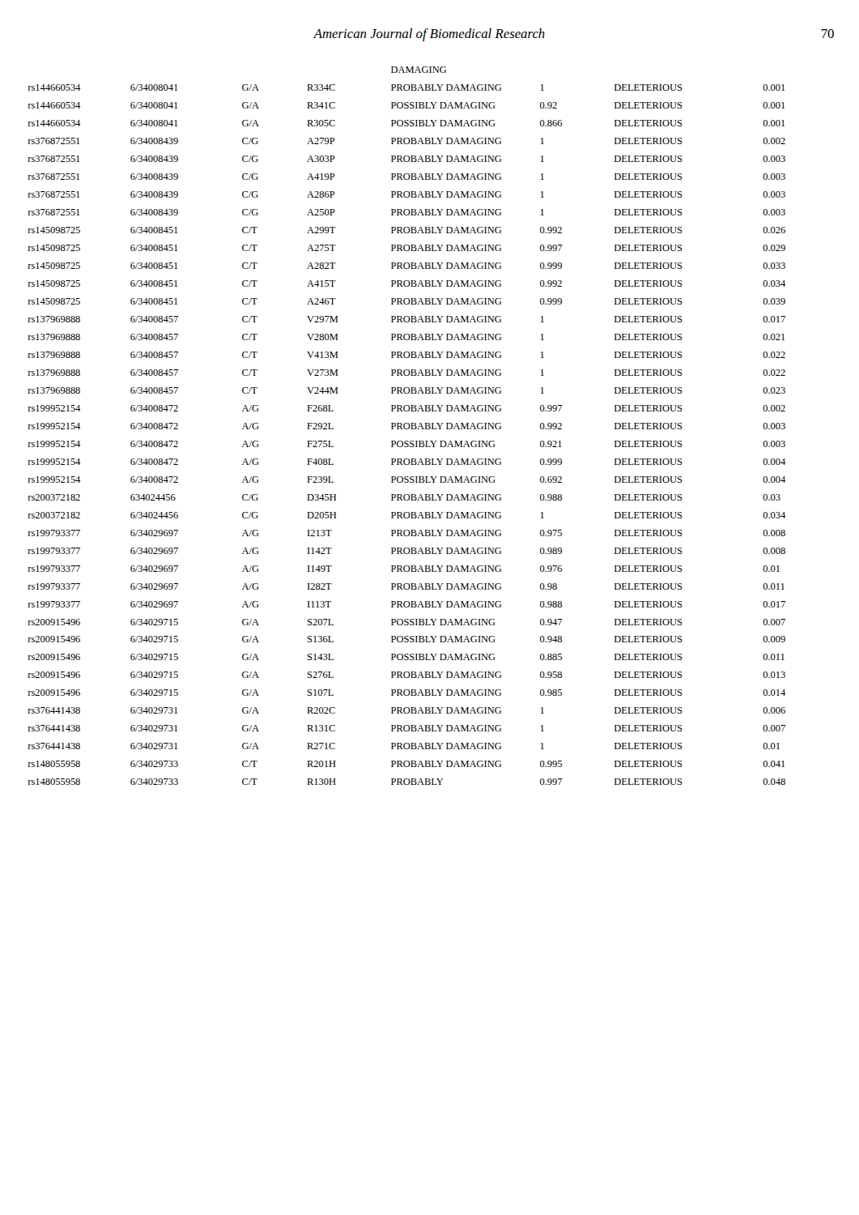American Journal of Biomedical Research 70
| | | | | DAMAGING | | | |
| rs144660534 | 6/34008041 | G/A | R334C | PROBABLY DAMAGING | 1 | DELETERIOUS | 0.001 |
| rs144660534 | 6/34008041 | G/A | R341C | POSSIBLY DAMAGING | 0.92 | DELETERIOUS | 0.001 |
| rs144660534 | 6/34008041 | G/A | R305C | POSSIBLY DAMAGING | 0.866 | DELETERIOUS | 0.001 |
| rs376872551 | 6/34008439 | C/G | A279P | PROBABLY DAMAGING | 1 | DELETERIOUS | 0.002 |
| rs376872551 | 6/34008439 | C/G | A303P | PROBABLY DAMAGING | 1 | DELETERIOUS | 0.003 |
| rs376872551 | 6/34008439 | C/G | A419P | PROBABLY DAMAGING | 1 | DELETERIOUS | 0.003 |
| rs376872551 | 6/34008439 | C/G | A286P | PROBABLY DAMAGING | 1 | DELETERIOUS | 0.003 |
| rs376872551 | 6/34008439 | C/G | A250P | PROBABLY DAMAGING | 1 | DELETERIOUS | 0.003 |
| rs145098725 | 6/34008451 | C/T | A299T | PROBABLY DAMAGING | 0.992 | DELETERIOUS | 0.026 |
| rs145098725 | 6/34008451 | C/T | A275T | PROBABLY DAMAGING | 0.997 | DELETERIOUS | 0.029 |
| rs145098725 | 6/34008451 | C/T | A282T | PROBABLY DAMAGING | 0.999 | DELETERIOUS | 0.033 |
| rs145098725 | 6/34008451 | C/T | A415T | PROBABLY DAMAGING | 0.992 | DELETERIOUS | 0.034 |
| rs145098725 | 6/34008451 | C/T | A246T | PROBABLY DAMAGING | 0.999 | DELETERIOUS | 0.039 |
| rs137969888 | 6/34008457 | C/T | V297M | PROBABLY DAMAGING | 1 | DELETERIOUS | 0.017 |
| rs137969888 | 6/34008457 | C/T | V280M | PROBABLY DAMAGING | 1 | DELETERIOUS | 0.021 |
| rs137969888 | 6/34008457 | C/T | V413M | PROBABLY DAMAGING | 1 | DELETERIOUS | 0.022 |
| rs137969888 | 6/34008457 | C/T | V273M | PROBABLY DAMAGING | 1 | DELETERIOUS | 0.022 |
| rs137969888 | 6/34008457 | C/T | V244M | PROBABLY DAMAGING | 1 | DELETERIOUS | 0.023 |
| rs199952154 | 6/34008472 | A/G | F268L | PROBABLY DAMAGING | 0.997 | DELETERIOUS | 0.002 |
| rs199952154 | 6/34008472 | A/G | F292L | PROBABLY DAMAGING | 0.992 | DELETERIOUS | 0.003 |
| rs199952154 | 6/34008472 | A/G | F275L | POSSIBLY DAMAGING | 0.921 | DELETERIOUS | 0.003 |
| rs199952154 | 6/34008472 | A/G | F408L | PROBABLY DAMAGING | 0.999 | DELETERIOUS | 0.004 |
| rs199952154 | 6/34008472 | A/G | F239L | POSSIBLY DAMAGING | 0.692 | DELETERIOUS | 0.004 |
| rs200372182 | 634024456 | C/G | D345H | PROBABLY DAMAGING | 0.988 | DELETERIOUS | 0.03 |
| rs200372182 | 6/34024456 | C/G | D205H | PROBABLY DAMAGING | 1 | DELETERIOUS | 0.034 |
| rs199793377 | 6/34029697 | A/G | I213T | PROBABLY DAMAGING | 0.975 | DELETERIOUS | 0.008 |
| rs199793377 | 6/34029697 | A/G | I142T | PROBABLY DAMAGING | 0.989 | DELETERIOUS | 0.008 |
| rs199793377 | 6/34029697 | A/G | I149T | PROBABLY DAMAGING | 0.976 | DELETERIOUS | 0.01 |
| rs199793377 | 6/34029697 | A/G | I282T | PROBABLY DAMAGING | 0.98 | DELETERIOUS | 0.011 |
| rs199793377 | 6/34029697 | A/G | I113T | PROBABLY DAMAGING | 0.988 | DELETERIOUS | 0.017 |
| rs200915496 | 6/34029715 | G/A | S207L | POSSIBLY DAMAGING | 0.947 | DELETERIOUS | 0.007 |
| rs200915496 | 6/34029715 | G/A | S136L | POSSIBLY DAMAGING | 0.948 | DELETERIOUS | 0.009 |
| rs200915496 | 6/34029715 | G/A | S143L | POSSIBLY DAMAGING | 0.885 | DELETERIOUS | 0.011 |
| rs200915496 | 6/34029715 | G/A | S276L | PROBABLY DAMAGING | 0.958 | DELETERIOUS | 0.013 |
| rs200915496 | 6/34029715 | G/A | S107L | PROBABLY DAMAGING | 0.985 | DELETERIOUS | 0.014 |
| rs376441438 | 6/34029731 | G/A | R202C | PROBABLY DAMAGING | 1 | DELETERIOUS | 0.006 |
| rs376441438 | 6/34029731 | G/A | R131C | PROBABLY DAMAGING | 1 | DELETERIOUS | 0.007 |
| rs376441438 | 6/34029731 | G/A | R271C | PROBABLY DAMAGING | 1 | DELETERIOUS | 0.01 |
| rs148055958 | 6/34029733 | C/T | R201H | PROBABLY DAMAGING | 0.995 | DELETERIOUS | 0.041 |
| rs148055958 | 6/34029733 | C/T | R130H | PROBABLY | 0.997 | DELETERIOUS | 0.048 |